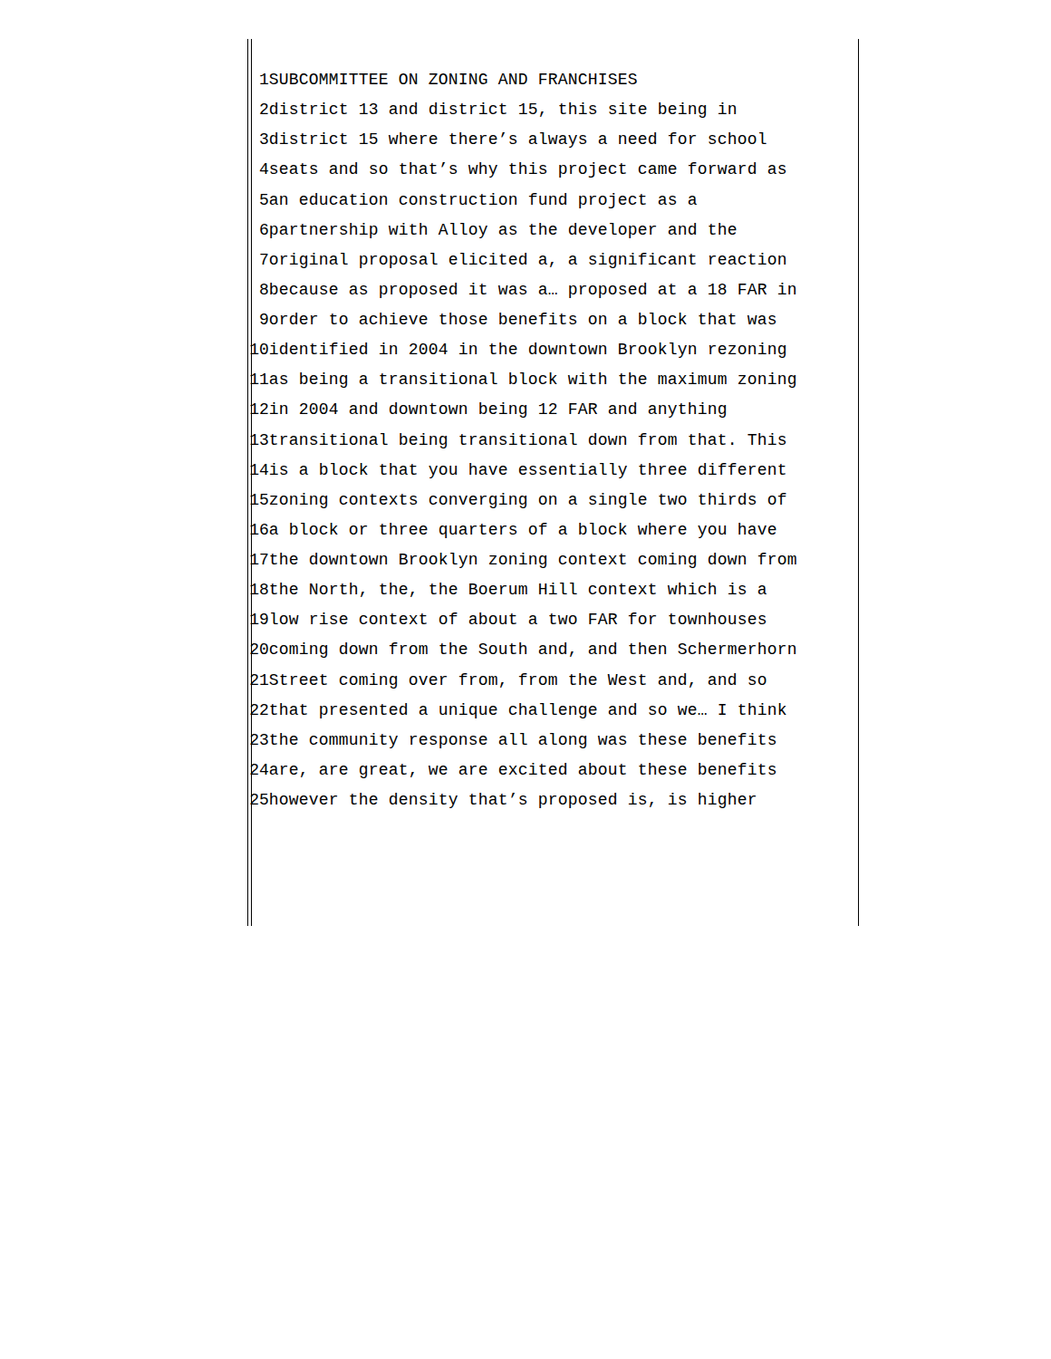| 1 | SUBCOMMITTEE ON ZONING AND FRANCHISES |
| 2 | district 13 and district 15, this site being in |
| 3 | district 15 where there’s always a need for school |
| 4 | seats and so that’s why this project came forward as |
| 5 | an education construction fund project as a |
| 6 | partnership with Alloy as the developer and the |
| 7 | original proposal elicited a, a significant reaction |
| 8 | because as proposed it was a… proposed at a 18 FAR in |
| 9 | order to achieve those benefits on a block that was |
| 10 | identified in 2004 in the downtown Brooklyn rezoning |
| 11 | as being a transitional block with the maximum zoning |
| 12 | in 2004 and downtown being 12 FAR and anything |
| 13 | transitional being transitional down from that. This |
| 14 | is a block that you have essentially three different |
| 15 | zoning contexts converging on a single two thirds of |
| 16 | a block or three quarters of a block where you have |
| 17 | the downtown Brooklyn zoning context coming down from |
| 18 | the North, the, the Boerum Hill context which is a |
| 19 | low rise context of about a two FAR for townhouses |
| 20 | coming down from the South and, and then Schermerhorn |
| 21 | Street coming over from, from the West and, and so |
| 22 | that presented a unique challenge and so we… I think |
| 23 | the community response all along was these benefits |
| 24 | are, are great, we are excited about these benefits |
| 25 | however the density that’s proposed is, is higher |